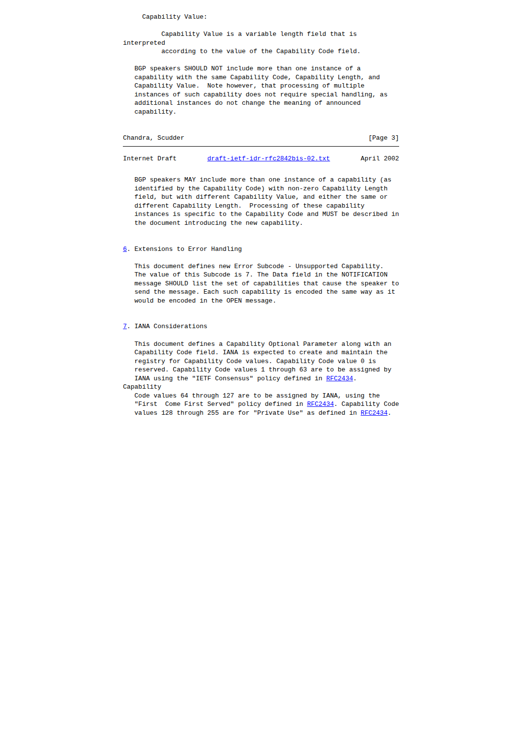Capability Value:

          Capability Value is a variable length field that is interpreted
          according to the value of the Capability Code field.

   BGP speakers SHOULD NOT include more than one instance of a
   capability with the same Capability Code, Capability Length, and
   Capability Value.  Note however, that processing of multiple
   instances of such capability does not require special handling, as
   additional instances do not change the meaning of announced
   capability.
Chandra, Scudder[Page 3]
Internet Draft draft-ietf-idr-rfc2842bis-02.txt April 2002
   BGP speakers MAY include more than one instance of a capability (as
   identified by the Capability Code) with non-zero Capability Length
   field, but with different Capability Value, and either the same or
   different Capability Length.  Processing of these capability
   instances is specific to the Capability Code and MUST be described in
   the document introducing the new capability.


6. Extensions to Error Handling

   This document defines new Error Subcode - Unsupported Capability.
   The value of this Subcode is 7. The Data field in the NOTIFICATION
   message SHOULD list the set of capabilities that cause the speaker to
   send the message. Each such capability is encoded the same way as it
   would be encoded in the OPEN message.


7. IANA Considerations

   This document defines a Capability Optional Parameter along with an
   Capability Code field. IANA is expected to create and maintain the
   registry for Capability Code values. Capability Code value 0 is
   reserved. Capability Code values 1 through 63 are to be assigned by
   IANA using the "IETF Consensus" policy defined in RFC2434. Capability
   Code values 64 through 127 are to be assigned by IANA, using the
   "First  Come First Served" policy defined in RFC2434. Capability Code
   values 128 through 255 are for "Private Use" as defined in RFC2434.